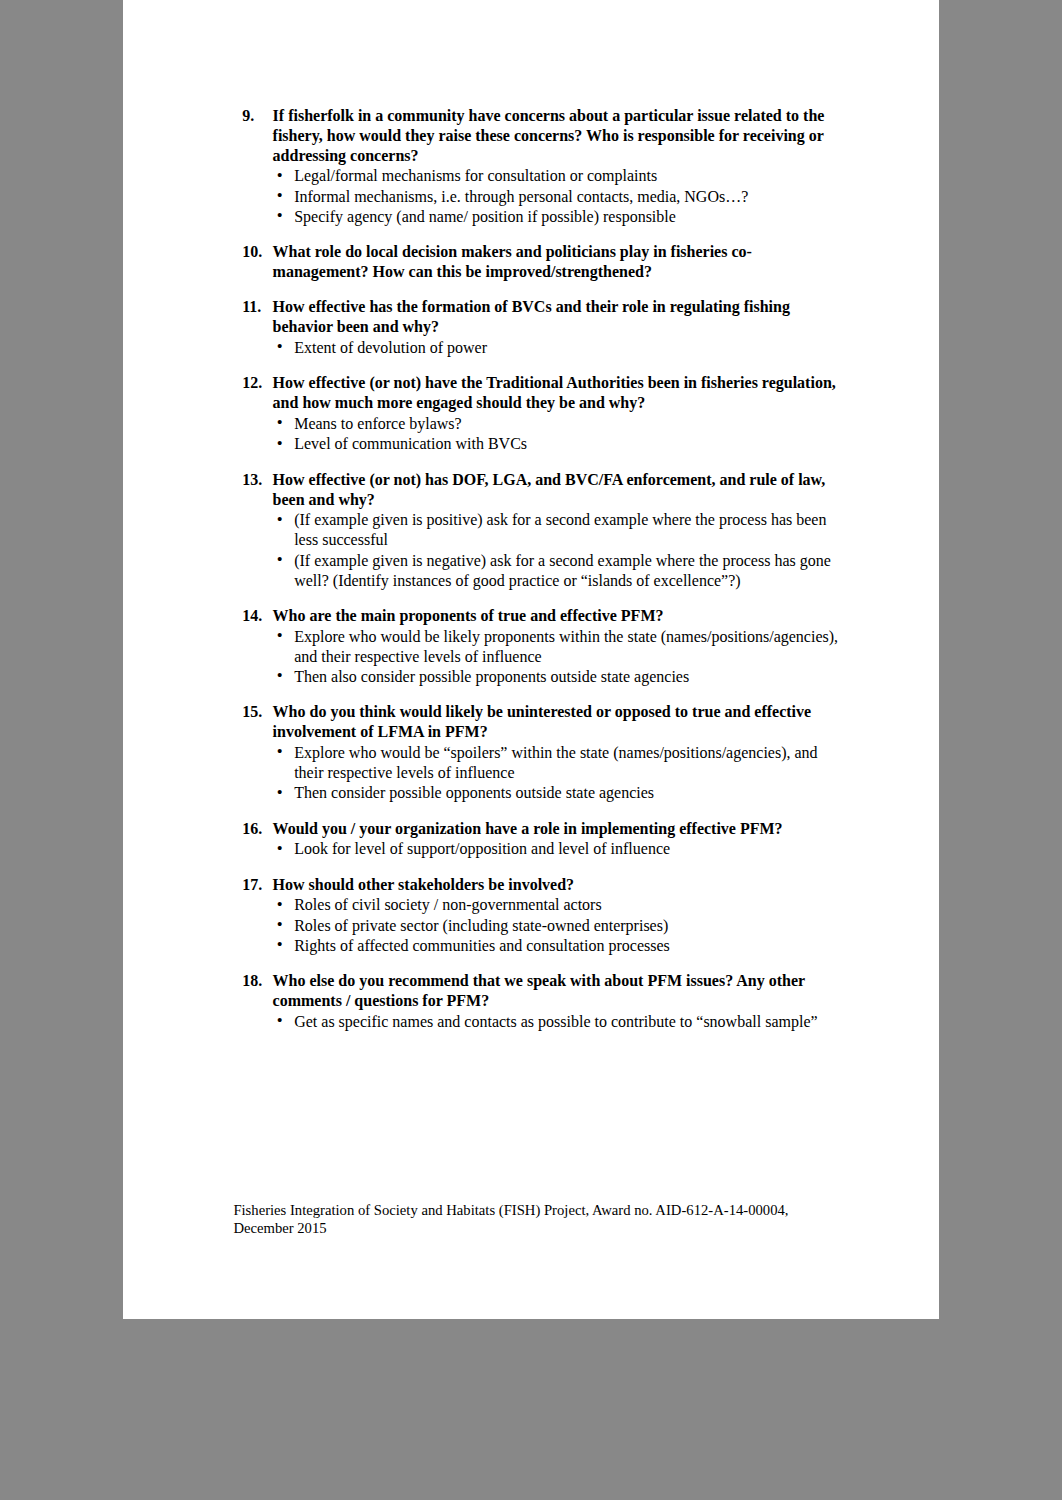If fisherfolk in a community have concerns about a particular issue related to the fishery, how would they raise these concerns? Who is responsible for receiving or addressing concerns?
Legal/formal mechanisms for consultation or complaints
Informal mechanisms, i.e. through personal contacts, media, NGOs…?
Specify agency (and name/ position if possible) responsible
What role do local decision makers and politicians play in fisheries co-management? How can this be improved/strengthened?
How effective has the formation of BVCs and their role in regulating fishing behavior been and why?
Extent of devolution of power
How effective (or not) have the Traditional Authorities been in fisheries regulation, and how much more engaged should they be and why?
Means to enforce bylaws?
Level of communication with BVCs
How effective (or not) has DOF, LGA, and BVC/FA enforcement, and rule of law, been and why?
(If example given is positive) ask for a second example where the process has been less successful
(If example given is negative) ask for a second example where the process has gone well? (Identify instances of good practice or “islands of excellence”?)
Who are the main proponents of true and effective PFM?
Explore who would be likely proponents within the state (names/positions/agencies), and their respective levels of influence
Then also consider possible proponents outside state agencies
Who do you think would likely be uninterested or opposed to true and effective involvement of LFMA in PFM?
Explore who would be “spoilers” within the state (names/positions/agencies), and their respective levels of influence
Then consider possible opponents outside state agencies
Would you / your organization have a role in implementing effective PFM?
Look for level of support/opposition and level of influence
How should other stakeholders be involved?
Roles of civil society / non-governmental actors
Roles of private sector (including state-owned enterprises)
Rights of affected communities and consultation processes
Who else do you recommend that we speak with about PFM issues? Any other comments / questions for PFM?
Get as specific names and contacts as possible to contribute to “snowball sample”
Fisheries Integration of Society and Habitats (FISH) Project, Award no. AID-612-A-14-00004, December 2015